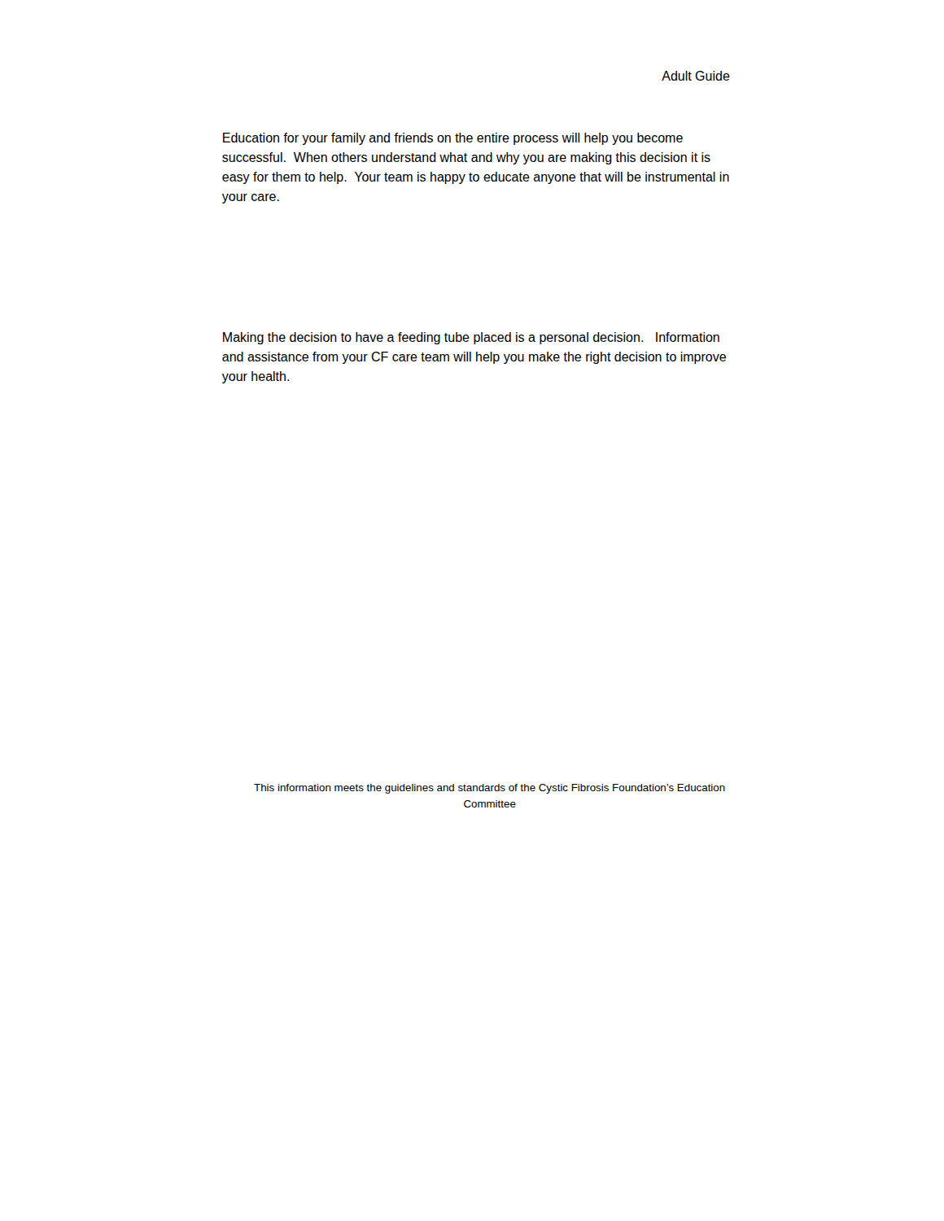Adult Guide
Education for your family and friends on the entire process will help you become successful. When others understand what and why you are making this decision it is easy for them to help. Your team is happy to educate anyone that will be instrumental in your care.
Making the decision to have a feeding tube placed is a personal decision. Information and assistance from your CF care team will help you make the right decision to improve your health.
This information meets the guidelines and standards of the Cystic Fibrosis Foundation’s Education Committee